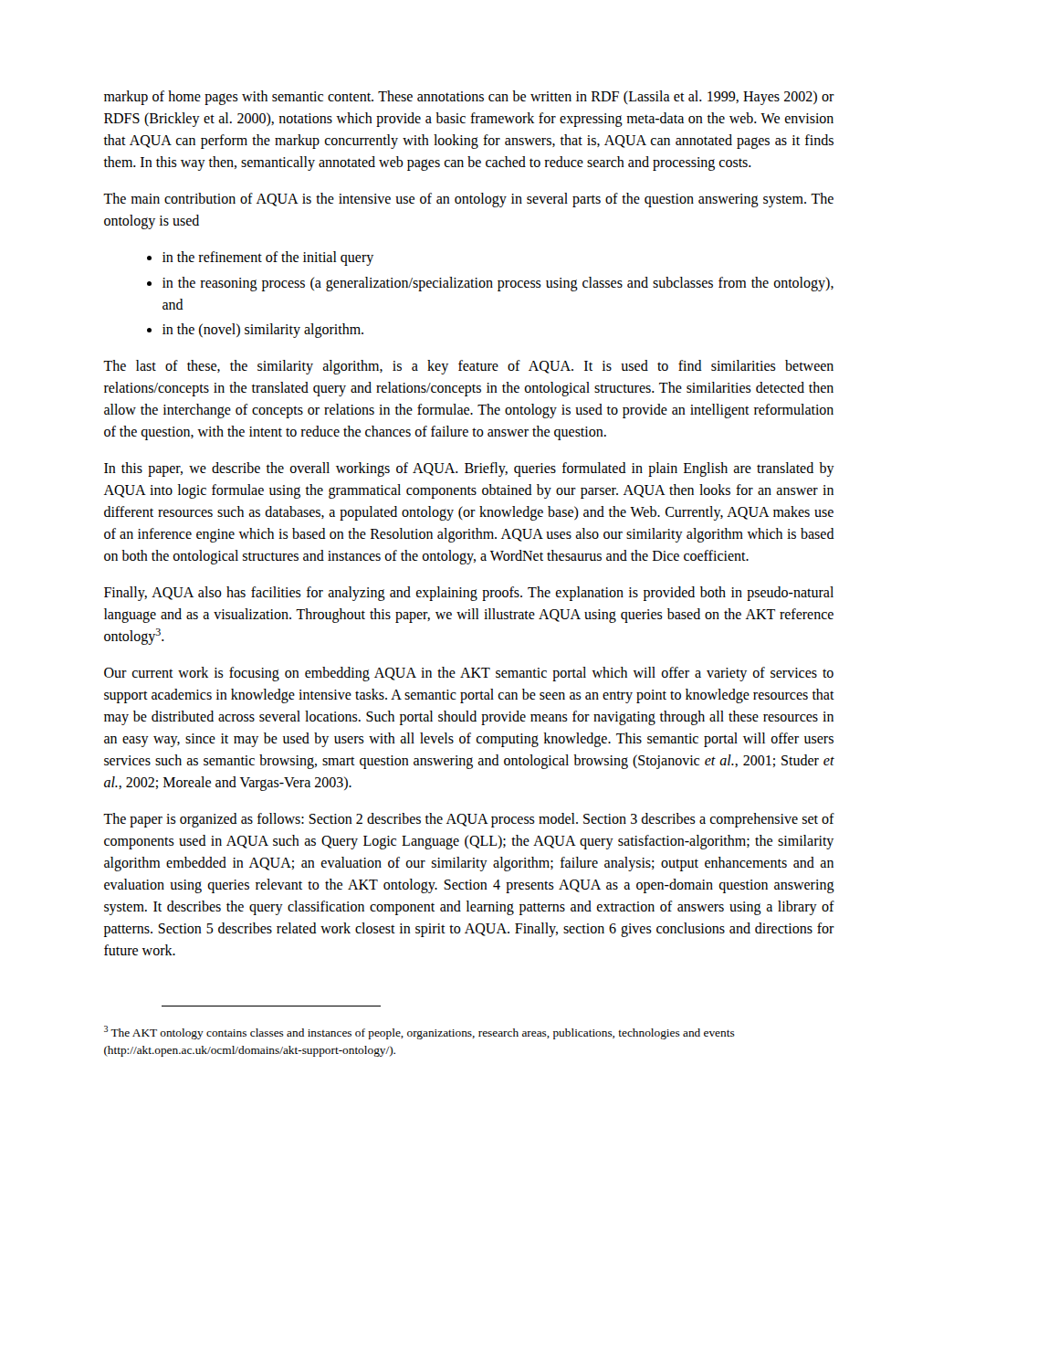markup of home pages with semantic content. These annotations can be written in RDF (Lassila et al. 1999, Hayes 2002) or RDFS (Brickley et al. 2000), notations which provide a basic framework for expressing meta-data on the web. We envision that AQUA can perform the markup concurrently with looking for answers, that is, AQUA can annotated pages as it finds them. In this way then, semantically annotated web pages can be cached to reduce search and processing costs.
The main contribution of AQUA is the intensive use of an ontology in several parts of the question answering system. The ontology is used
in the refinement of the initial query
in the reasoning process (a generalization/specialization process using classes and subclasses from the ontology), and
in the (novel) similarity algorithm.
The last of these, the similarity algorithm, is a key feature of AQUA. It is used to find similarities between relations/concepts in the translated query and relations/concepts in the ontological structures. The similarities detected then allow the interchange of concepts or relations in the formulae. The ontology is used to provide an intelligent reformulation of the question, with the intent to reduce the chances of failure to answer the question.
In this paper, we describe the overall workings of AQUA. Briefly, queries formulated in plain English are translated by AQUA into logic formulae using the grammatical components obtained by our parser. AQUA then looks for an answer in different resources such as databases, a populated ontology (or knowledge base) and the Web. Currently, AQUA makes use of an inference engine which is based on the Resolution algorithm. AQUA uses also our similarity algorithm which is based on both the ontological structures and instances of the ontology, a WordNet thesaurus and the Dice coefficient.
Finally, AQUA also has facilities for analyzing and explaining proofs. The explanation is provided both in pseudo-natural language and as a visualization. Throughout this paper, we will illustrate AQUA using queries based on the AKT reference ontology3.
Our current work is focusing on embedding AQUA in the AKT semantic portal which will offer a variety of services to support academics in knowledge intensive tasks. A semantic portal can be seen as an entry point to knowledge resources that may be distributed across several locations. Such portal should provide means for navigating through all these resources in an easy way, since it may be used by users with all levels of computing knowledge. This semantic portal will offer users services such as semantic browsing, smart question answering and ontological browsing (Stojanovic et al., 2001; Studer et al., 2002; Moreale and Vargas-Vera 2003).
The paper is organized as follows: Section 2 describes the AQUA process model. Section 3 describes a comprehensive set of components used in AQUA such as Query Logic Language (QLL); the AQUA query satisfaction-algorithm; the similarity algorithm embedded in AQUA; an evaluation of our similarity algorithm; failure analysis; output enhancements and an evaluation using queries relevant to the AKT ontology. Section 4 presents AQUA as a open-domain question answering system. It describes the query classification component and learning patterns and extraction of answers using a library of patterns. Section 5 describes related work closest in spirit to AQUA. Finally, section 6 gives conclusions and directions for future work.
3 The AKT ontology contains classes and instances of people, organizations, research areas, publications, technologies and events (http://akt.open.ac.uk/ocml/domains/akt-support-ontology/).